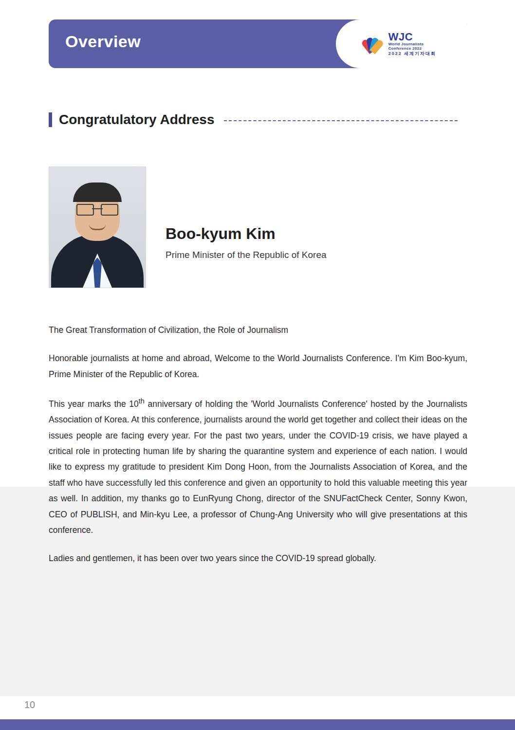Overview
WJC World Journalists
Conference 2022 2022 세계기자대회
Congratulatory Address
Boo-kyum Kim
Prime Minister of the Republic of Korea
The Great Transformation of Civilization, the Role of Journalism
Honorable journalists at home and abroad, Welcome to the World Journalists Conference. I'm Kim Boo-kyum, Prime Minister of the Republic of Korea.
This year marks the 10th anniversary of holding the 'World Journalists Conference' hosted by the Journalists Association of Korea. At this conference, journalists around the world get together and collect their ideas on the issues people are facing every year. For the past two years, under the COVID-19 crisis, we have played a critical role in protecting human life by sharing the quarantine system and experience of each nation. I would like to express my gratitude to president Kim Dong Hoon, from the Journalists Association of Korea, and the staff who have successfully led this conference and given an opportunity to hold this valuable meeting this year as well. In addition, my thanks go to EunRyung Chong, director of the SNUFactCheck Center, Sonny Kwon, CEO of PUBLISH, and Min-kyu Lee, a professor of Chung-Ang University who will give presentations at this conference.
Ladies and gentlemen, it has been over two years since the COVID-19 spread globally.
10